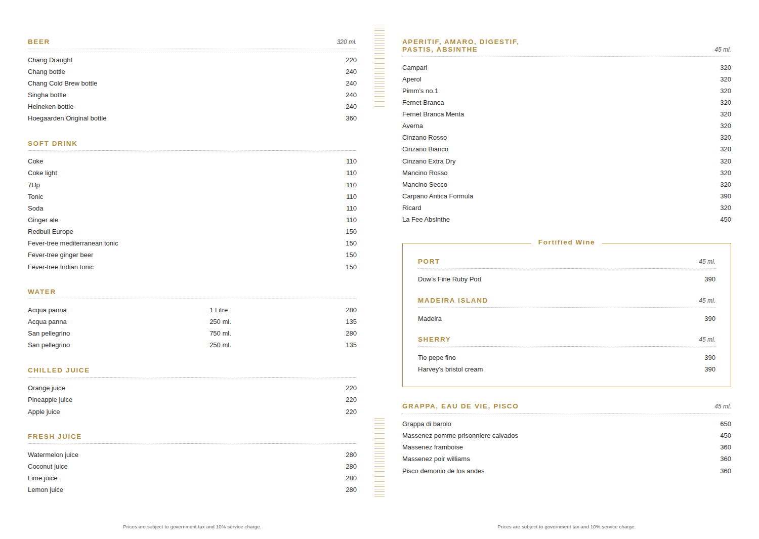Beer
320 ml.
| Chang Draught | 220 |
| Chang bottle | 240 |
| Chang Cold Brew bottle | 240 |
| Singha bottle | 240 |
| Heineken bottle | 240 |
| Hoegaarden Original bottle | 360 |
Soft Drink
| Coke | 110 |
| Coke light | 110 |
| 7Up | 110 |
| Tonic | 110 |
| Soda | 110 |
| Ginger ale | 110 |
| Redbull Europe | 150 |
| Fever-tree mediterranean tonic | 150 |
| Fever-tree ginger beer | 150 |
| Fever-tree Indian tonic | 150 |
Water
| Acqua panna | 1 Litre | 280 |
| Acqua panna | 250 ml. | 135 |
| San pellegrino | 750 ml. | 280 |
| San pellegrino | 250 ml. | 135 |
Chilled Juice
| Orange juice | 220 |
| Pineapple juice | 220 |
| Apple juice | 220 |
Fresh Juice
| Watermelon juice | 280 |
| Coconut juice | 280 |
| Lime juice | 280 |
| Lemon juice | 280 |
Prices are subject to government tax and 10% service charge.
Aperitif, Amaro, Digestif,
Pastis, Absinthe
45 ml.
| Campari | 320 |
| Aperol | 320 |
| Pimm’s no.1 | 320 |
| Fernet Branca | 320 |
| Fernet Branca Menta | 320 |
| Averna | 320 |
| Cinzano Rosso | 320 |
| Cinzano Bianco | 320 |
| Cinzano Extra Dry | 320 |
| Mancino Rosso | 320 |
| Mancino Secco | 320 |
| Carpano Antica Formula | 390 |
| Ricard | 320 |
| La Fee Absinthe | 450 |
Fortified Wine
Port
45 ml.
| Dow’s Fine Ruby Port | 390 |
Madeira Island
45 ml.
| Madeira | 390 |
Sherry
45 ml.
| Tio pepe fino | 390 |
| Harvey’s bristol cream | 390 |
Grappa, Eau de Vie, Pisco
45 ml.
| Grappa di barolo | 650 |
| Massenez pomme prisonniere calvados | 450 |
| Massenez framboise | 360 |
| Massenez poir williams | 360 |
| Pisco demonio de los andes | 360 |
Prices are subject to government tax and 10% service charge.